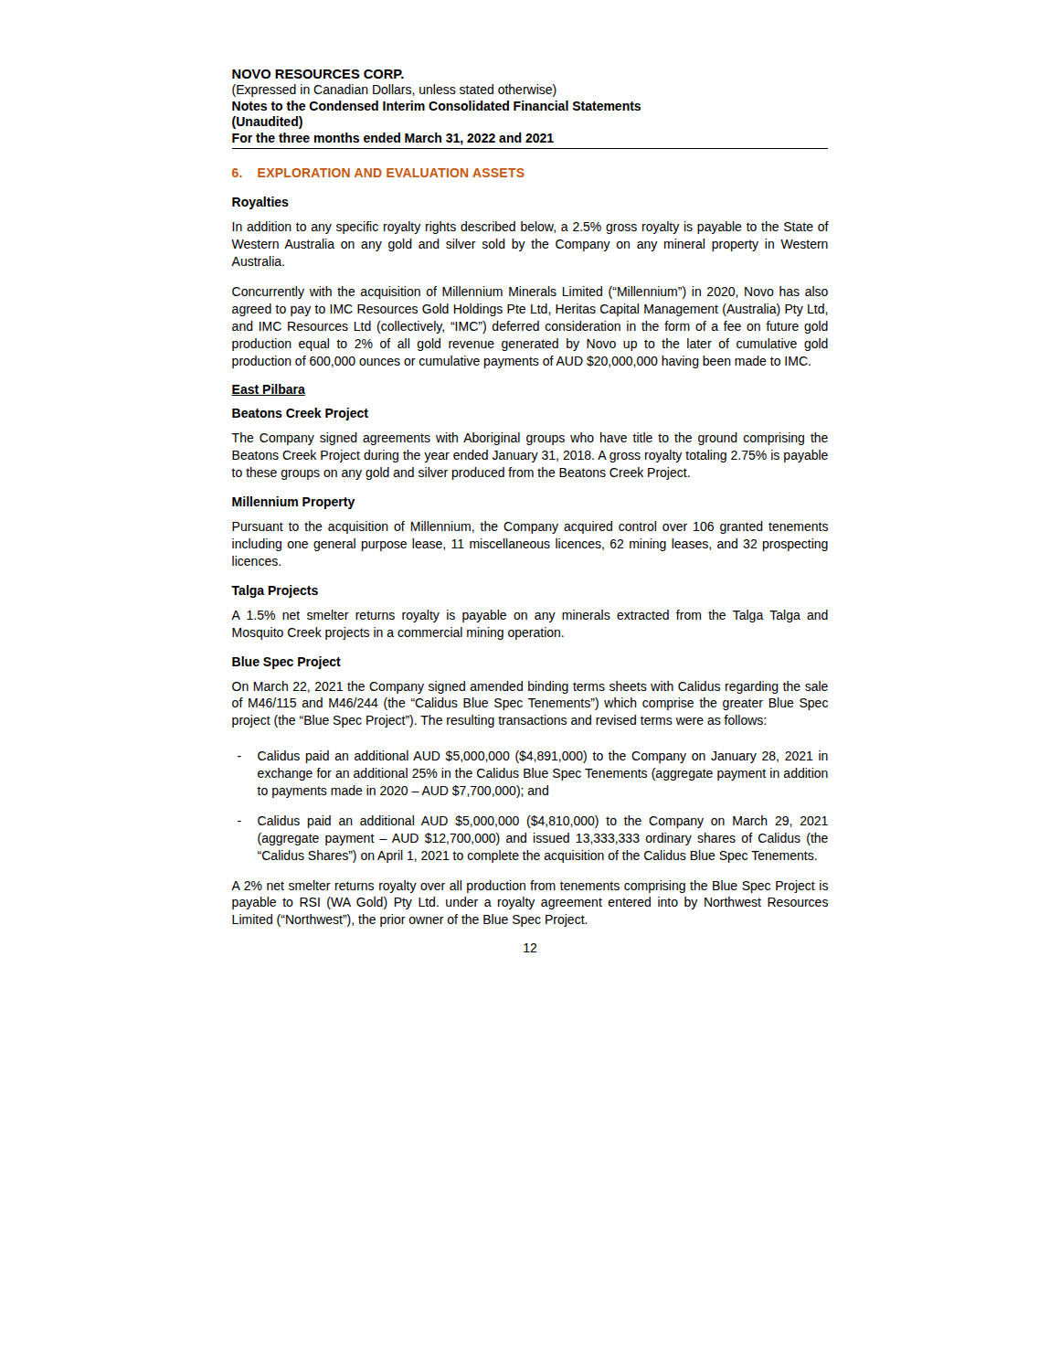NOVO RESOURCES CORP.
(Expressed in Canadian Dollars, unless stated otherwise)
Notes to the Condensed Interim Consolidated Financial Statements
(Unaudited)
For the three months ended March 31, 2022 and 2021
6. EXPLORATION AND EVALUATION ASSETS
Royalties
In addition to any specific royalty rights described below, a 2.5% gross royalty is payable to the State of Western Australia on any gold and silver sold by the Company on any mineral property in Western Australia.
Concurrently with the acquisition of Millennium Minerals Limited (“Millennium”) in 2020, Novo has also agreed to pay to IMC Resources Gold Holdings Pte Ltd, Heritas Capital Management (Australia) Pty Ltd, and IMC Resources Ltd (collectively, “IMC”) deferred consideration in the form of a fee on future gold production equal to 2% of all gold revenue generated by Novo up to the later of cumulative gold production of 600,000 ounces or cumulative payments of AUD $20,000,000 having been made to IMC.
East Pilbara
Beatons Creek Project
The Company signed agreements with Aboriginal groups who have title to the ground comprising the Beatons Creek Project during the year ended January 31, 2018. A gross royalty totaling 2.75% is payable to these groups on any gold and silver produced from the Beatons Creek Project.
Millennium Property
Pursuant to the acquisition of Millennium, the Company acquired control over 106 granted tenements including one general purpose lease, 11 miscellaneous licences, 62 mining leases, and 32 prospecting licences.
Talga Projects
A 1.5% net smelter returns royalty is payable on any minerals extracted from the Talga Talga and Mosquito Creek projects in a commercial mining operation.
Blue Spec Project
On March 22, 2021 the Company signed amended binding terms sheets with Calidus regarding the sale of M46/115 and M46/244 (the “Calidus Blue Spec Tenements”) which comprise the greater Blue Spec project (the “Blue Spec Project”). The resulting transactions and revised terms were as follows:
Calidus paid an additional AUD $5,000,000 ($4,891,000) to the Company on January 28, 2021 in exchange for an additional 25% in the Calidus Blue Spec Tenements (aggregate payment in addition to payments made in 2020 – AUD $7,700,000); and
Calidus paid an additional AUD $5,000,000 ($4,810,000) to the Company on March 29, 2021 (aggregate payment – AUD $12,700,000) and issued 13,333,333 ordinary shares of Calidus (the “Calidus Shares”) on April 1, 2021 to complete the acquisition of the Calidus Blue Spec Tenements.
A 2% net smelter returns royalty over all production from tenements comprising the Blue Spec Project is payable to RSI (WA Gold) Pty Ltd. under a royalty agreement entered into by Northwest Resources Limited (“Northwest”), the prior owner of the Blue Spec Project.
12